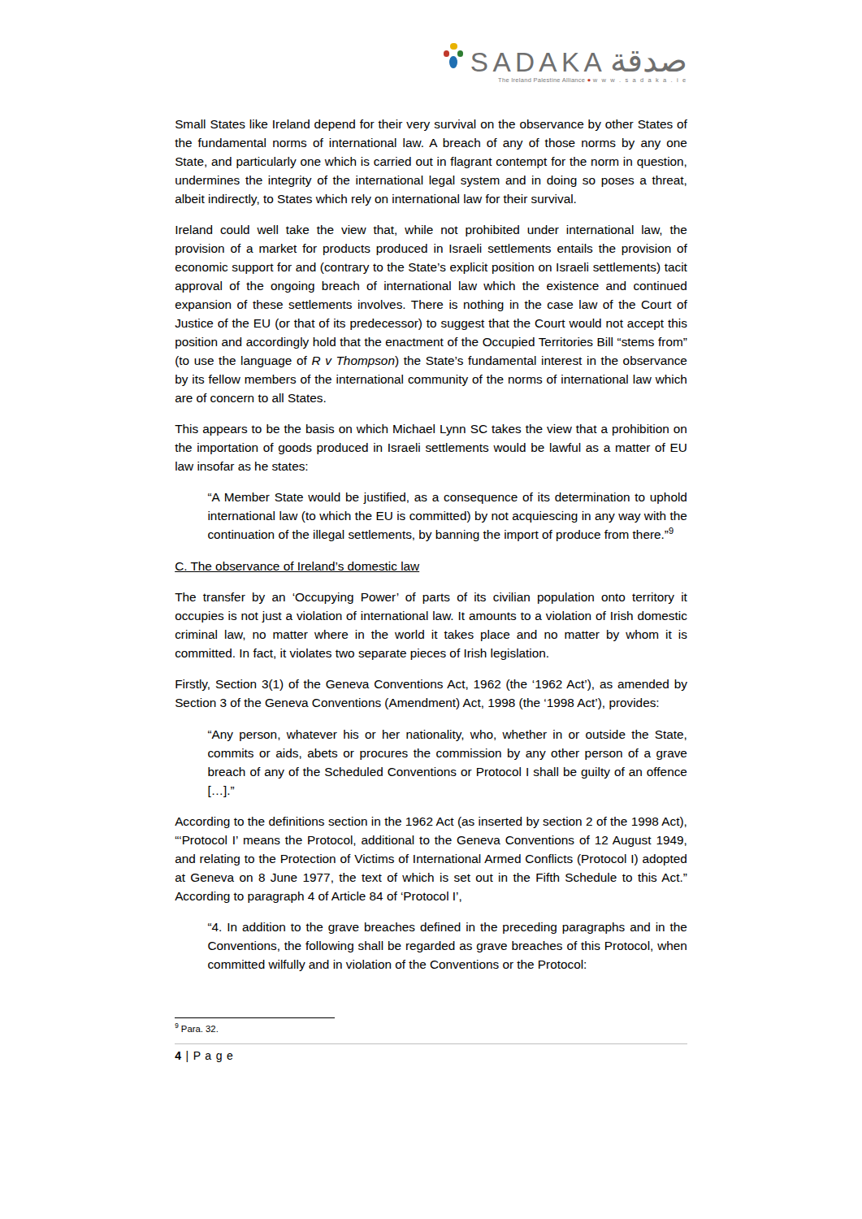SADAKA صدقة
The Ireland Palestine Alliance ● w w w . s a d a k a . i e
Small States like Ireland depend for their very survival on the observance by other States of the fundamental norms of international law. A breach of any of those norms by any one State, and particularly one which is carried out in flagrant contempt for the norm in question, undermines the integrity of the international legal system and in doing so poses a threat, albeit indirectly, to States which rely on international law for their survival.
Ireland could well take the view that, while not prohibited under international law, the provision of a market for products produced in Israeli settlements entails the provision of economic support for and (contrary to the State’s explicit position on Israeli settlements) tacit approval of the ongoing breach of international law which the existence and continued expansion of these settlements involves. There is nothing in the case law of the Court of Justice of the EU (or that of its predecessor) to suggest that the Court would not accept this position and accordingly hold that the enactment of the Occupied Territories Bill “stems from” (to use the language of R v Thompson) the State’s fundamental interest in the observance by its fellow members of the international community of the norms of international law which are of concern to all States.
This appears to be the basis on which Michael Lynn SC takes the view that a prohibition on the importation of goods produced in Israeli settlements would be lawful as a matter of EU law insofar as he states:
“A Member State would be justified, as a consequence of its determination to uphold international law (to which the EU is committed) by not acquiescing in any way with the continuation of the illegal settlements, by banning the import of produce from there.”9
C. The observance of Ireland’s domestic law
The transfer by an ‘Occupying Power’ of parts of its civilian population onto territory it occupies is not just a violation of international law. It amounts to a violation of Irish domestic criminal law, no matter where in the world it takes place and no matter by whom it is committed. In fact, it violates two separate pieces of Irish legislation.
Firstly, Section 3(1) of the Geneva Conventions Act, 1962 (the ‘1962 Act’), as amended by Section 3 of the Geneva Conventions (Amendment) Act, 1998 (the ‘1998 Act’), provides:
“Any person, whatever his or her nationality, who, whether in or outside the State, commits or aids, abets or procures the commission by any other person of a grave breach of any of the Scheduled Conventions or Protocol I shall be guilty of an offence […].”
According to the definitions section in the 1962 Act (as inserted by section 2 of the 1998 Act), “‘Protocol I’ means the Protocol, additional to the Geneva Conventions of 12 August 1949, and relating to the Protection of Victims of International Armed Conflicts (Protocol I) adopted at Geneva on 8 June 1977, the text of which is set out in the Fifth Schedule to this Act.” According to paragraph 4 of Article 84 of ‘Protocol I’,
“4. In addition to the grave breaches defined in the preceding paragraphs and in the Conventions, the following shall be regarded as grave breaches of this Protocol, when committed wilfully and in violation of the Conventions or the Protocol:
9 Para. 32.
4 | P a g e